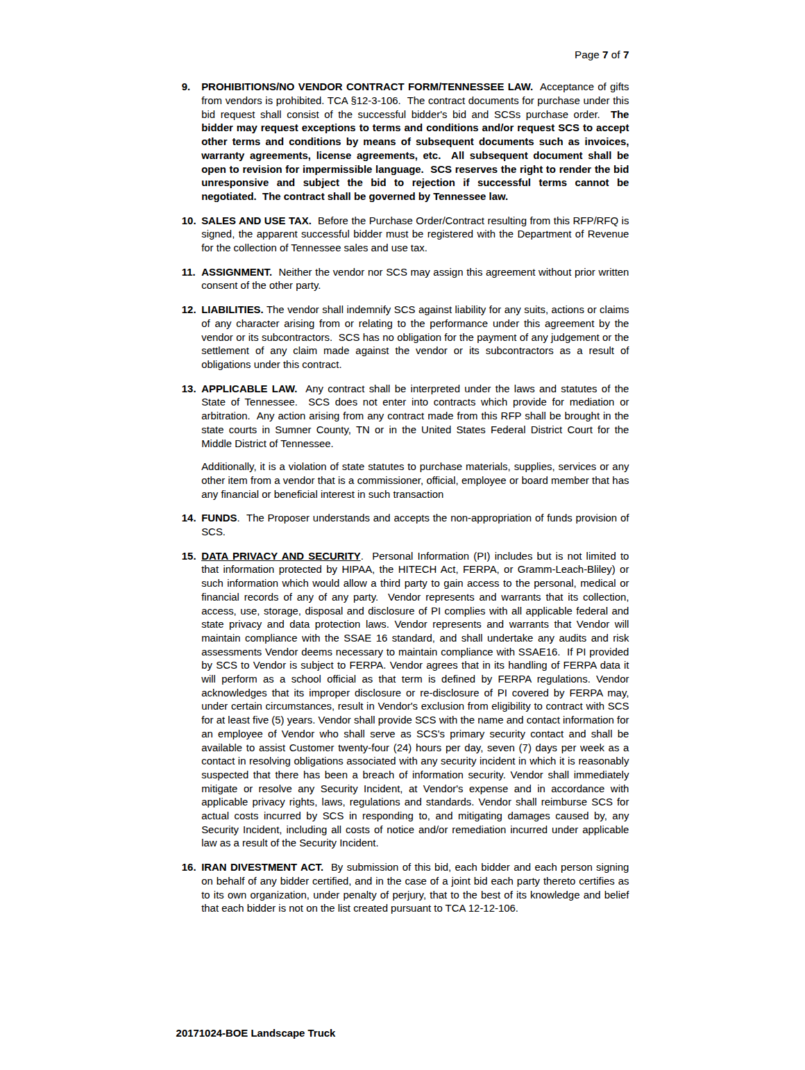Page 7 of 7
PROHIBITIONS/NO VENDOR CONTRACT FORM/TENNESSEE LAW. Acceptance of gifts from vendors is prohibited. TCA §12-3-106. The contract documents for purchase under this bid request shall consist of the successful bidder's bid and SCSs purchase order. The bidder may request exceptions to terms and conditions and/or request SCS to accept other terms and conditions by means of subsequent documents such as invoices, warranty agreements, license agreements, etc. All subsequent document shall be open to revision for impermissible language. SCS reserves the right to render the bid unresponsive and subject the bid to rejection if successful terms cannot be negotiated. The contract shall be governed by Tennessee law.
SALES AND USE TAX. Before the Purchase Order/Contract resulting from this RFP/RFQ is signed, the apparent successful bidder must be registered with the Department of Revenue for the collection of Tennessee sales and use tax.
ASSIGNMENT. Neither the vendor nor SCS may assign this agreement without prior written consent of the other party.
LIABILITIES. The vendor shall indemnify SCS against liability for any suits, actions or claims of any character arising from or relating to the performance under this agreement by the vendor or its subcontractors. SCS has no obligation for the payment of any judgement or the settlement of any claim made against the vendor or its subcontractors as a result of obligations under this contract.
APPLICABLE LAW. Any contract shall be interpreted under the laws and statutes of the State of Tennessee. SCS does not enter into contracts which provide for mediation or arbitration. Any action arising from any contract made from this RFP shall be brought in the state courts in Sumner County, TN or in the United States Federal District Court for the Middle District of Tennessee.
Additionally, it is a violation of state statutes to purchase materials, supplies, services or any other item from a vendor that is a commissioner, official, employee or board member that has any financial or beneficial interest in such transaction
FUNDS. The Proposer understands and accepts the non-appropriation of funds provision of SCS.
DATA PRIVACY AND SECURITY. Personal Information (PI) includes but is not limited to that information protected by HIPAA, the HITECH Act, FERPA, or Gramm-Leach-Bliley) or such information which would allow a third party to gain access to the personal, medical or financial records of any of any party. Vendor represents and warrants that its collection, access, use, storage, disposal and disclosure of PI complies with all applicable federal and state privacy and data protection laws. Vendor represents and warrants that Vendor will maintain compliance with the SSAE 16 standard, and shall undertake any audits and risk assessments Vendor deems necessary to maintain compliance with SSAE16. If PI provided by SCS to Vendor is subject to FERPA. Vendor agrees that in its handling of FERPA data it will perform as a school official as that term is defined by FERPA regulations. Vendor acknowledges that its improper disclosure or re-disclosure of PI covered by FERPA may, under certain circumstances, result in Vendor's exclusion from eligibility to contract with SCS for at least five (5) years. Vendor shall provide SCS with the name and contact information for an employee of Vendor who shall serve as SCS's primary security contact and shall be available to assist Customer twenty-four (24) hours per day, seven (7) days per week as a contact in resolving obligations associated with any security incident in which it is reasonably suspected that there has been a breach of information security. Vendor shall immediately mitigate or resolve any Security Incident, at Vendor's expense and in accordance with applicable privacy rights, laws, regulations and standards. Vendor shall reimburse SCS for actual costs incurred by SCS in responding to, and mitigating damages caused by, any Security Incident, including all costs of notice and/or remediation incurred under applicable law as a result of the Security Incident.
IRAN DIVESTMENT ACT. By submission of this bid, each bidder and each person signing on behalf of any bidder certified, and in the case of a joint bid each party thereto certifies as to its own organization, under penalty of perjury, that to the best of its knowledge and belief that each bidder is not on the list created pursuant to TCA 12-12-106.
20171024-BOE Landscape Truck